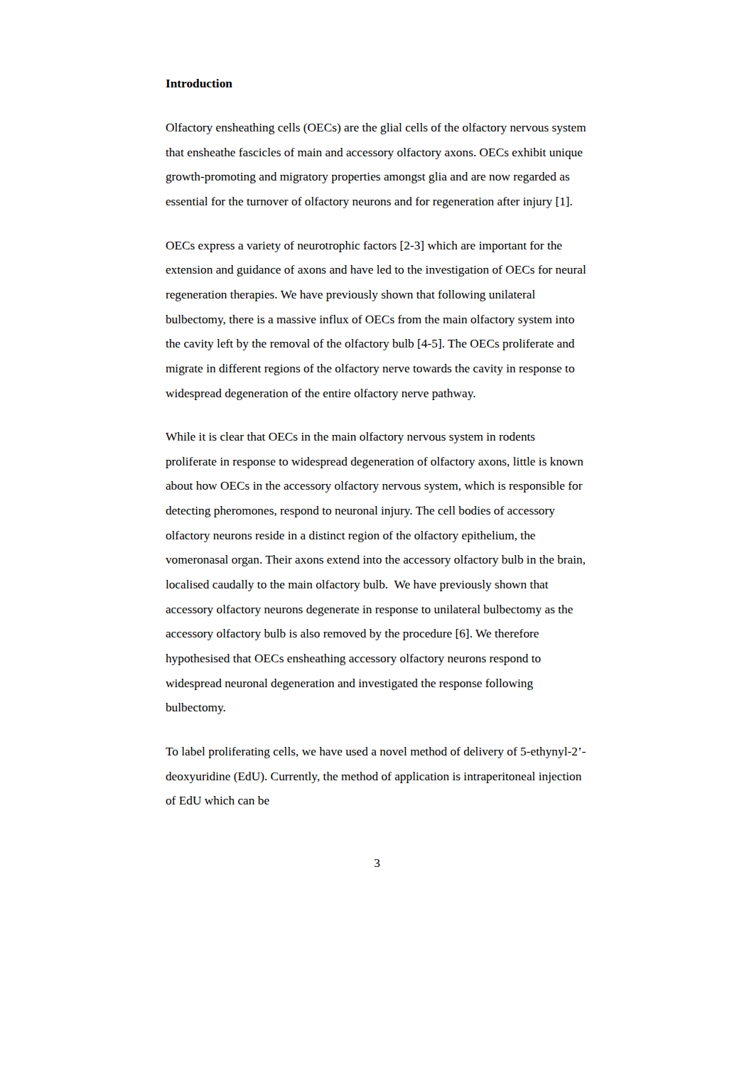Introduction
Olfactory ensheathing cells (OECs) are the glial cells of the olfactory nervous system that ensheathe fascicles of main and accessory olfactory axons. OECs exhibit unique growth-promoting and migratory properties amongst glia and are now regarded as essential for the turnover of olfactory neurons and for regeneration after injury [1].
OECs express a variety of neurotrophic factors [2-3] which are important for the extension and guidance of axons and have led to the investigation of OECs for neural regeneration therapies. We have previously shown that following unilateral bulbectomy, there is a massive influx of OECs from the main olfactory system into the cavity left by the removal of the olfactory bulb [4-5]. The OECs proliferate and migrate in different regions of the olfactory nerve towards the cavity in response to widespread degeneration of the entire olfactory nerve pathway.
While it is clear that OECs in the main olfactory nervous system in rodents proliferate in response to widespread degeneration of olfactory axons, little is known about how OECs in the accessory olfactory nervous system, which is responsible for detecting pheromones, respond to neuronal injury. The cell bodies of accessory olfactory neurons reside in a distinct region of the olfactory epithelium, the vomeronasal organ. Their axons extend into the accessory olfactory bulb in the brain, localised caudally to the main olfactory bulb. We have previously shown that accessory olfactory neurons degenerate in response to unilateral bulbectomy as the accessory olfactory bulb is also removed by the procedure [6]. We therefore hypothesised that OECs ensheathing accessory olfactory neurons respond to widespread neuronal degeneration and investigated the response following bulbectomy.
To label proliferating cells, we have used a novel method of delivery of 5-ethynyl-2’-deoxyuridine (EdU). Currently, the method of application is intraperitoneal injection of EdU which can be
3